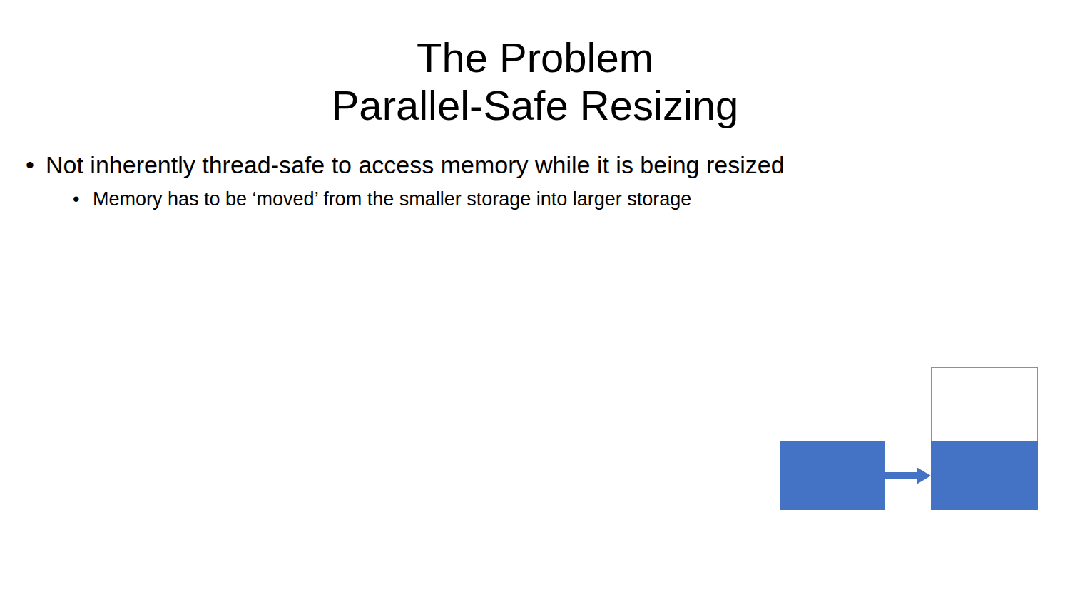The Problem
Parallel-Safe Resizing
Not inherently thread-safe to access memory while it is being resized
Memory has to be ‘moved’ from the smaller storage into larger storage